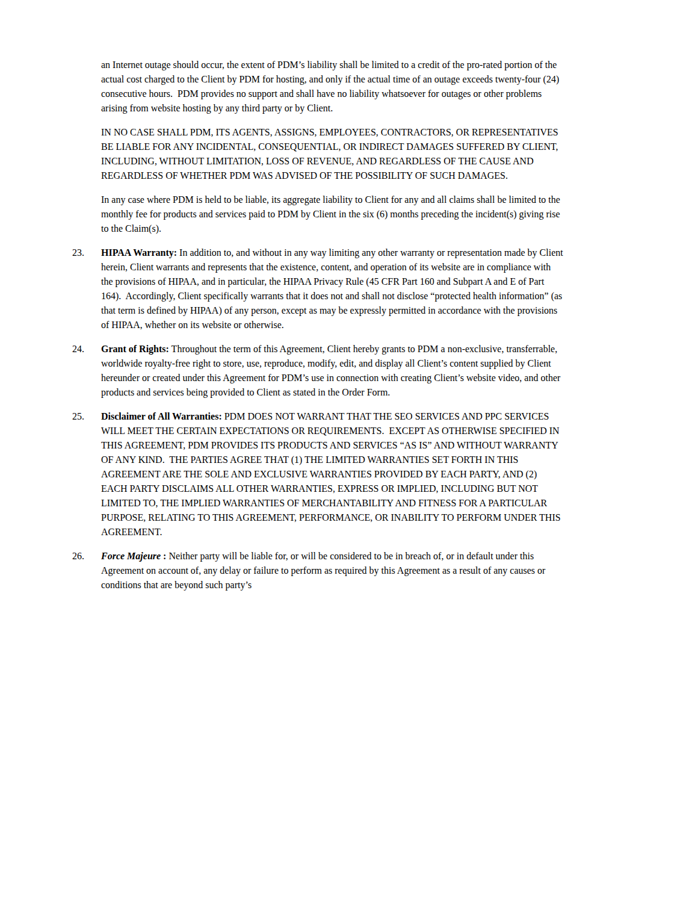an Internet outage should occur, the extent of PDM’s liability shall be limited to a credit of the pro-rated portion of the actual cost charged to the Client by PDM for hosting, and only if the actual time of an outage exceeds twenty-four (24) consecutive hours. PDM provides no support and shall have no liability whatsoever for outages or other problems arising from website hosting by any third party or by Client.
IN NO CASE SHALL PDM, ITS AGENTS, ASSIGNS, EMPLOYEES, CONTRACTORS, OR REPRESENTATIVES BE LIABLE FOR ANY INCIDENTAL, CONSEQUENTIAL, OR INDIRECT DAMAGES SUFFERED BY CLIENT, INCLUDING, WITHOUT LIMITATION, LOSS OF REVENUE, AND REGARDLESS OF THE CAUSE AND REGARDLESS OF WHETHER PDM WAS ADVISED OF THE POSSIBILITY OF SUCH DAMAGES.
In any case where PDM is held to be liable, its aggregate liability to Client for any and all claims shall be limited to the monthly fee for products and services paid to PDM by Client in the six (6) months preceding the incident(s) giving rise to the Claim(s).
23. HIPAA Warranty: In addition to, and without in any way limiting any other warranty or representation made by Client herein, Client warrants and represents that the existence, content, and operation of its website are in compliance with the provisions of HIPAA, and in particular, the HIPAA Privacy Rule (45 CFR Part 160 and Subpart A and E of Part 164). Accordingly, Client specifically warrants that it does not and shall not disclose “protected health information” (as that term is defined by HIPAA) of any person, except as may be expressly permitted in accordance with the provisions of HIPAA, whether on its website or otherwise.
24. Grant of Rights: Throughout the term of this Agreement, Client hereby grants to PDM a non-exclusive, transferrable, worldwide royalty-free right to store, use, reproduce, modify, edit, and display all Client’s content supplied by Client hereunder or created under this Agreement for PDM’s use in connection with creating Client’s website video, and other products and services being provided to Client as stated in the Order Form.
25. Disclaimer of All Warranties: PDM DOES NOT WARRANT THAT THE SEO SERVICES AND PPC SERVICES WILL MEET THE CERTAIN EXPECTATIONS OR REQUIREMENTS. EXCEPT AS OTHERWISE SPECIFIED IN THIS AGREEMENT, PDM PROVIDES ITS PRODUCTS AND SERVICES “AS IS” AND WITHOUT WARRANTY OF ANY KIND. THE PARTIES AGREE THAT (1) THE LIMITED WARRANTIES SET FORTH IN THIS AGREEMENT ARE THE SOLE AND EXCLUSIVE WARRANTIES PROVIDED BY EACH PARTY, AND (2) EACH PARTY DISCLAIMS ALL OTHER WARRANTIES, EXPRESS OR IMPLIED, INCLUDING BUT NOT LIMITED TO, THE IMPLIED WARRANTIES OF MERCHANTABILITY AND FITNESS FOR A PARTICULAR PURPOSE, RELATING TO THIS AGREEMENT, PERFORMANCE, OR INABILITY TO PERFORM UNDER THIS AGREEMENT.
26. Force Majeure : Neither party will be liable for, or will be considered to be in breach of, or in default under this Agreement on account of, any delay or failure to perform as required by this Agreement as a result of any causes or conditions that are beyond such party’s